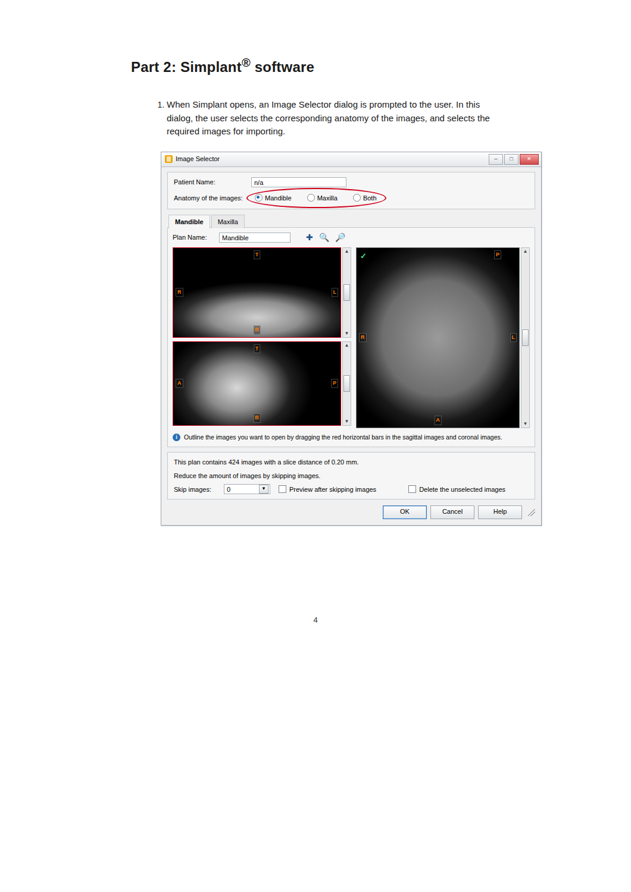Part 2: Simplant® software
When Simplant opens, an Image Selector dialog is prompted to the user. In this dialog, the user selects the corresponding anatomy of the images, and selects the required images for importing.
Image Selector
– □ ✕
Patient Name:
n/a
Anatomy of the images:
Mandible Maxilla Both
Mandible
Maxilla
Plan Name:
Mandible
✚ 🔍 🔎
T B R L
▲
▼
T B A P
▲
▼
✓ P R L A
▲
▼
i Outline the images you want to open by dragging the red horizontal bars in the sagittal images and coronal images.
This plan contains 424 images with a slice distance of 0.20 mm.
Reduce the amount of images by skipping images.
Skip images:
0▼
Preview after skipping images Delete the unselected images
OK
Cancel
Help
4